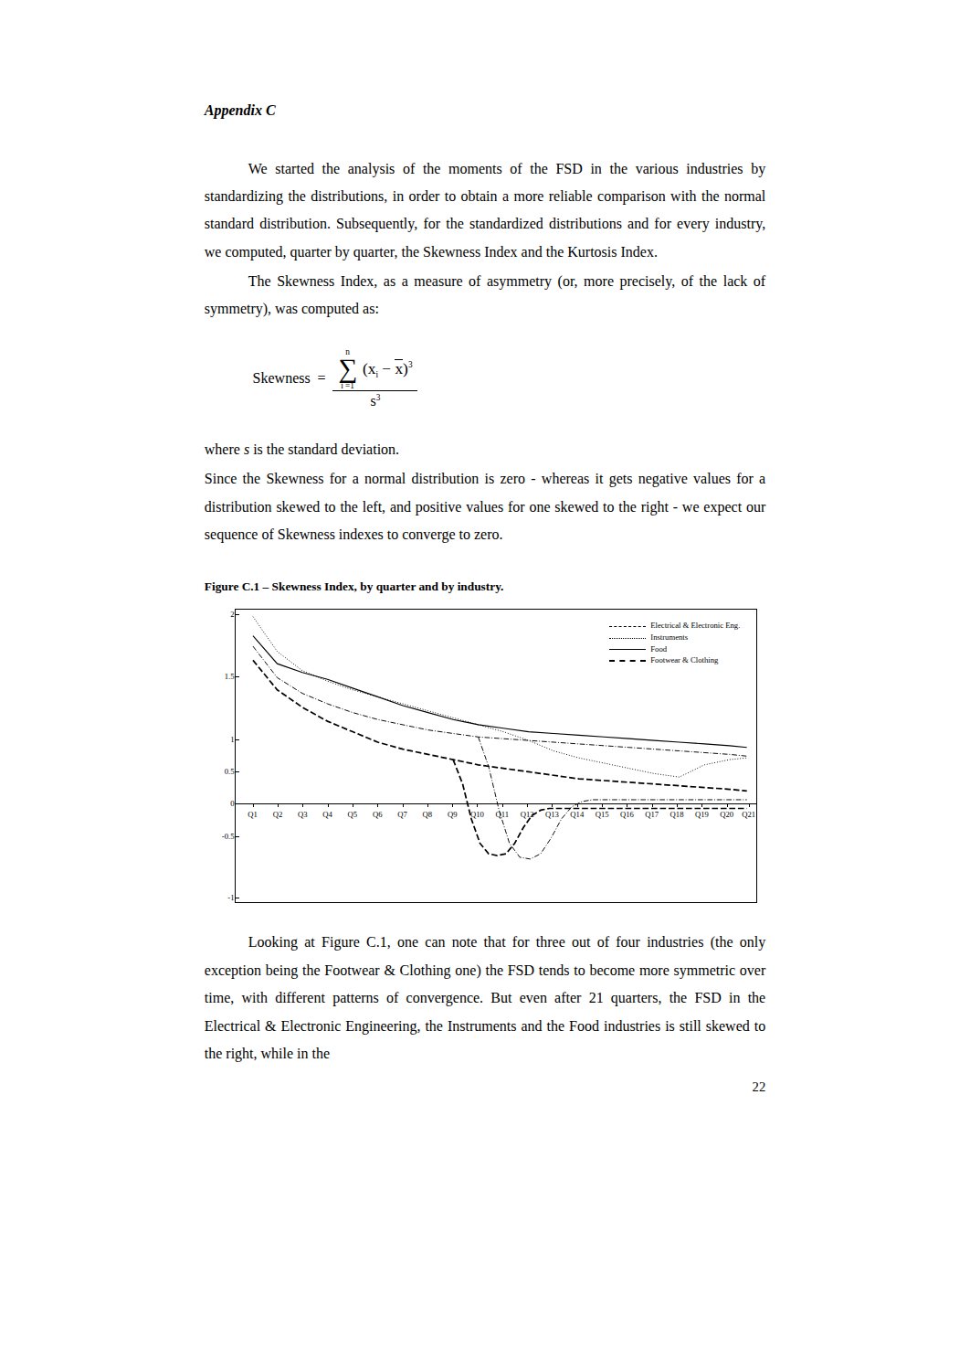Appendix C
We started the analysis of the moments of the FSD in the various industries by standardizing the distributions, in order to obtain a more reliable comparison with the normal standard distribution. Subsequently, for the standardized distributions and for every industry, we computed, quarter by quarter, the Skewness Index and the Kurtosis Index.
The Skewness Index, as a measure of asymmetry (or, more precisely, of the lack of symmetry), was computed as:
Skewness = n ∑ i =1 (xi − x)3 s3
where s is the standard deviation.
Since the Skewness for a normal distribution is zero - whereas it gets negative values for a distribution skewed to the left, and positive values for one skewed to the right - we expect our sequence of Skewness indexes to converge to zero.
Figure C.1 – Skewness Index, by quarter and by industry.
2 1.5 1 0.5 0 -0.5 -1
Electrical & Electronic Eng.
Instruments
Food
Footwear & Clothing
Q1 Q2 Q3 Q4 Q5 Q6 Q7 Q8 Q9 Q10 Q11 Q12 Q13 Q14 Q15 Q16 Q17 Q18 Q19 Q20 Q21
Looking at Figure C.1, one can note that for three out of four industries (the only exception being the Footwear & Clothing one) the FSD tends to become more symmetric over time, with different patterns of convergence. But even after 21 quarters, the FSD in the Electrical & Electronic Engineering, the Instruments and the Food industries is still skewed to the right, while in the
22